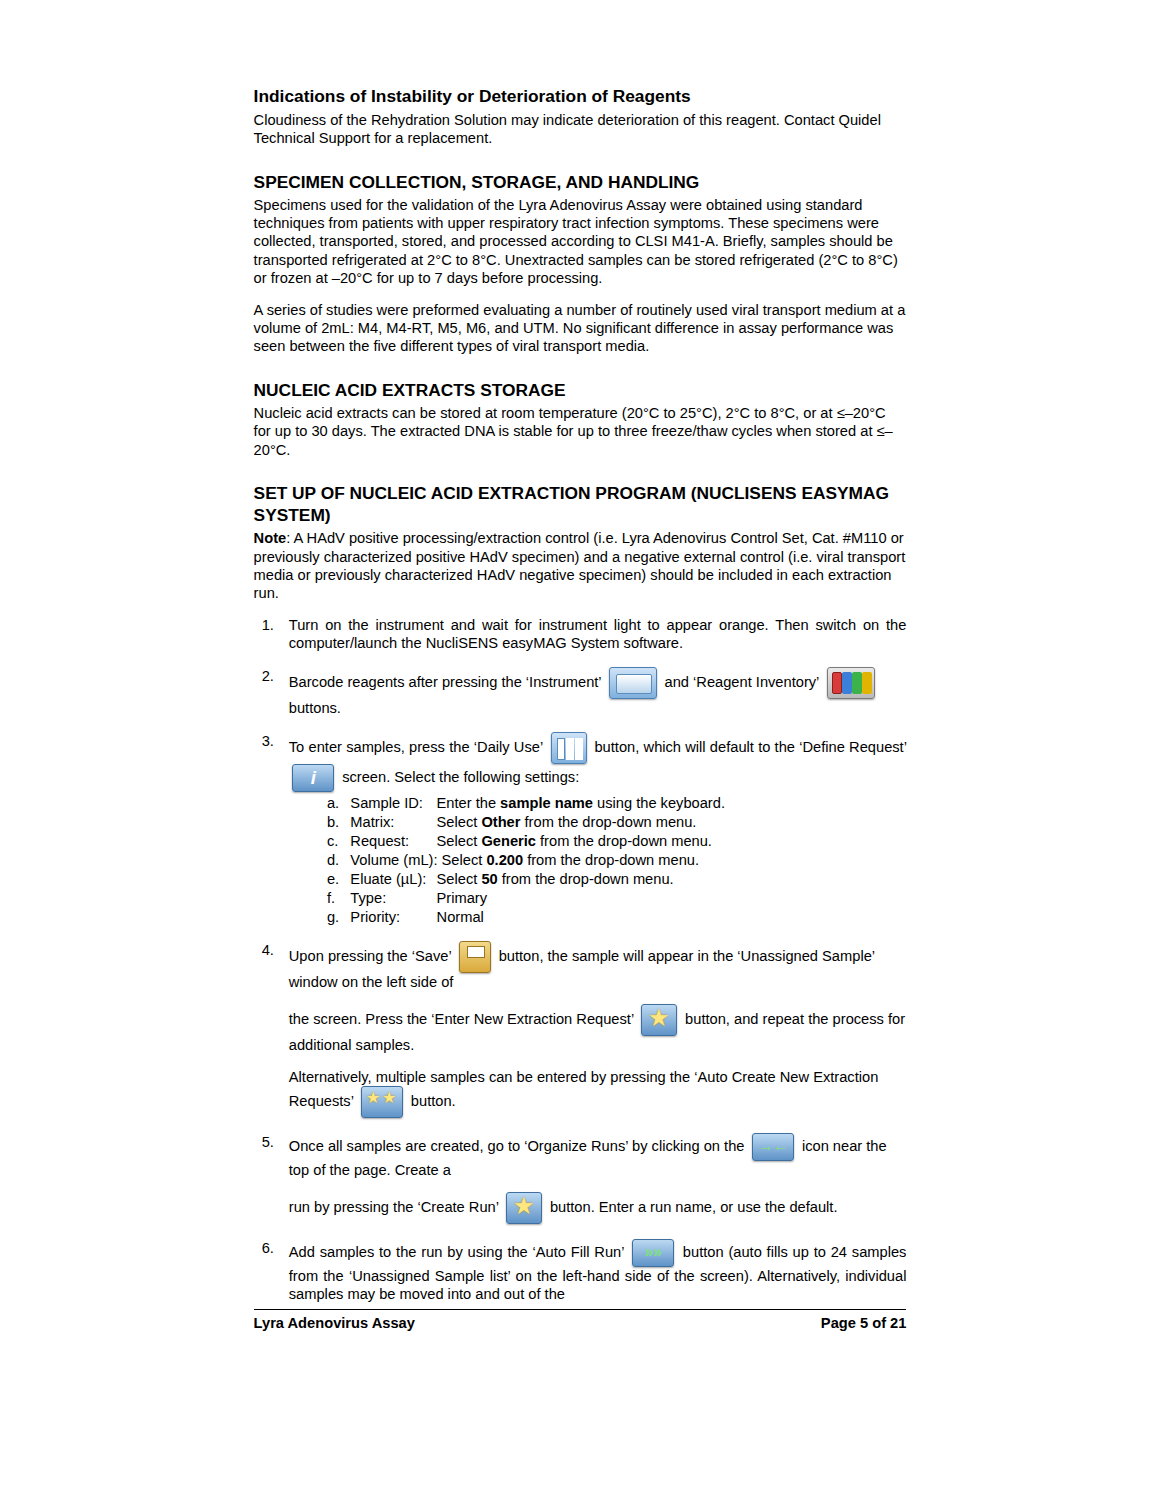Indications of Instability or Deterioration of Reagents
Cloudiness of the Rehydration Solution may indicate deterioration of this reagent. Contact Quidel Technical Support for a replacement.
Specimen Collection, Storage, and Handling
Specimens used for the validation of the Lyra Adenovirus Assay were obtained using standard techniques from patients with upper respiratory tract infection symptoms. These specimens were collected, transported, stored, and processed according to CLSI M41-A. Briefly, samples should be transported refrigerated at 2°C to 8°C. Unextracted samples can be stored refrigerated (2°C to 8°C) or frozen at –20°C for up to 7 days before processing.
A series of studies were preformed evaluating a number of routinely used viral transport medium at a volume of 2mL: M4, M4-RT, M5, M6, and UTM. No significant difference in assay performance was seen between the five different types of viral transport media.
Nucleic Acid Extracts Storage
Nucleic acid extracts can be stored at room temperature (20°C to 25°C), 2°C to 8°C, or at ≤–20°C for up to 30 days. The extracted DNA is stable for up to three freeze/thaw cycles when stored at ≤–20°C.
Set Up of Nucleic Acid Extraction Program (NucliSENS easyMAG System)
Note: A HAdV positive processing/extraction control (i.e. Lyra Adenovirus Control Set, Cat. #M110 or previously characterized positive HAdV specimen) and a negative external control (i.e. viral transport media or previously characterized HAdV negative specimen) should be included in each extraction run.
Turn on the instrument and wait for instrument light to appear orange. Then switch on the computer/launch the NucliSENS easyMAG System software.
Barcode reagents after pressing the ‘Instrument’ and ‘Reagent Inventory’ buttons.
To enter samples, press the ‘Daily Use’ button, which will default to the ‘Define Request’ screen. Select the following settings:
Sample ID: Enter the sample name using the keyboard.
Matrix: Select Other from the drop-down menu.
Request: Select Generic from the drop-down menu.
Volume (mL): Select 0.200 from the drop-down menu.
Eluate (µL): Select 50 from the drop-down menu.
Type: Primary
Priority: Normal
Upon pressing the ‘Save’ button, the sample will appear in the ‘Unassigned Sample’ window on the left side of the screen. Press the ‘Enter New Extraction Request’ button, and repeat the process for additional samples. Alternatively, multiple samples can be entered by pressing the ‘Auto Create New Extraction Requests’ button.
Once all samples are created, go to ‘Organize Runs’ by clicking on the icon near the top of the page. Create a run by pressing the ‘Create Run’ button. Enter a run name, or use the default.
Add samples to the run by using the ‘Auto Fill Run’ button (auto fills up to 24 samples from the ‘Unassigned Sample list’ on the left-hand side of the screen). Alternatively, individual samples may be moved into and out of the
Lyra Adenovirus Assay Page 5 of 21